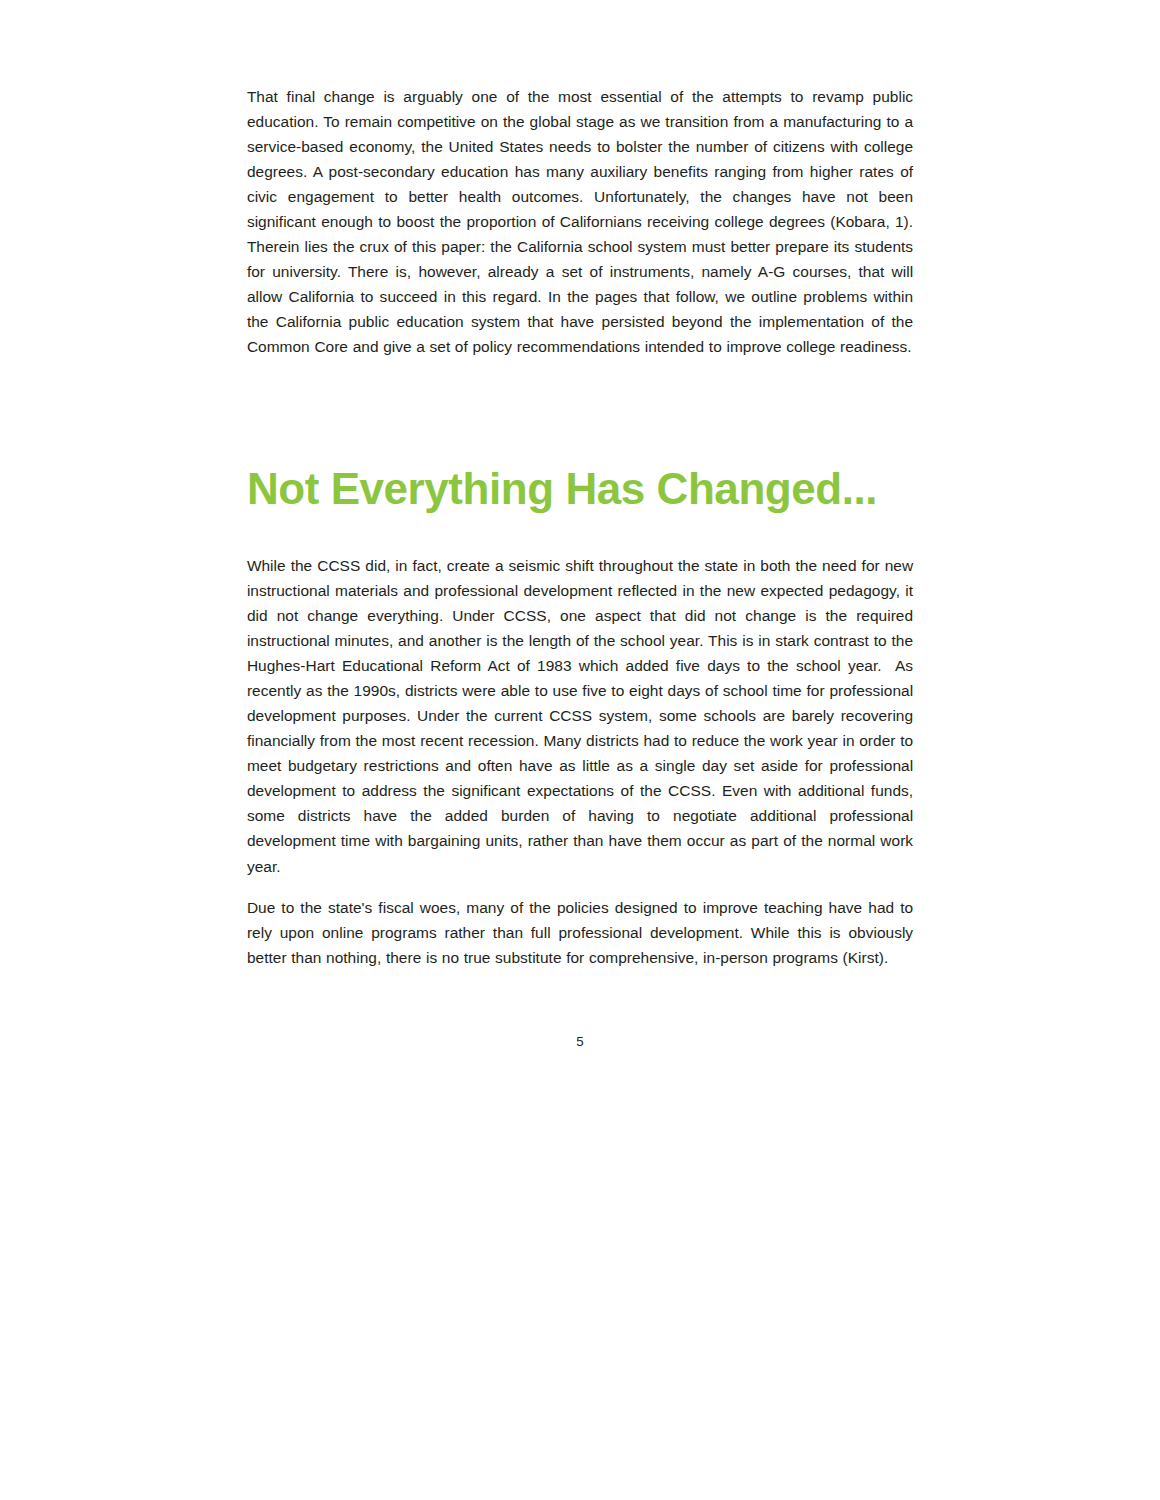That final change is arguably one of the most essential of the attempts to revamp public education. To remain competitive on the global stage as we transition from a manufacturing to a service-based economy, the United States needs to bolster the number of citizens with college degrees. A post-secondary education has many auxiliary benefits ranging from higher rates of civic engagement to better health outcomes. Unfortunately, the changes have not been significant enough to boost the proportion of Californians receiving college degrees (Kobara, 1). Therein lies the crux of this paper: the California school system must better prepare its students for university. There is, however, already a set of instruments, namely A-G courses, that will allow California to succeed in this regard. In the pages that follow, we outline problems within the California public education system that have persisted beyond the implementation of the Common Core and give a set of policy recommendations intended to improve college readiness.
Not Everything Has Changed...
While the CCSS did, in fact, create a seismic shift throughout the state in both the need for new instructional materials and professional development reflected in the new expected pedagogy, it did not change everything. Under CCSS, one aspect that did not change is the required instructional minutes, and another is the length of the school year. This is in stark contrast to the Hughes-Hart Educational Reform Act of 1983 which added five days to the school year. As recently as the 1990s, districts were able to use five to eight days of school time for professional development purposes. Under the current CCSS system, some schools are barely recovering financially from the most recent recession. Many districts had to reduce the work year in order to meet budgetary restrictions and often have as little as a single day set aside for professional development to address the significant expectations of the CCSS. Even with additional funds, some districts have the added burden of having to negotiate additional professional development time with bargaining units, rather than have them occur as part of the normal work year.
Due to the state's fiscal woes, many of the policies designed to improve teaching have had to rely upon online programs rather than full professional development. While this is obviously better than nothing, there is no true substitute for comprehensive, in-person programs (Kirst).
5